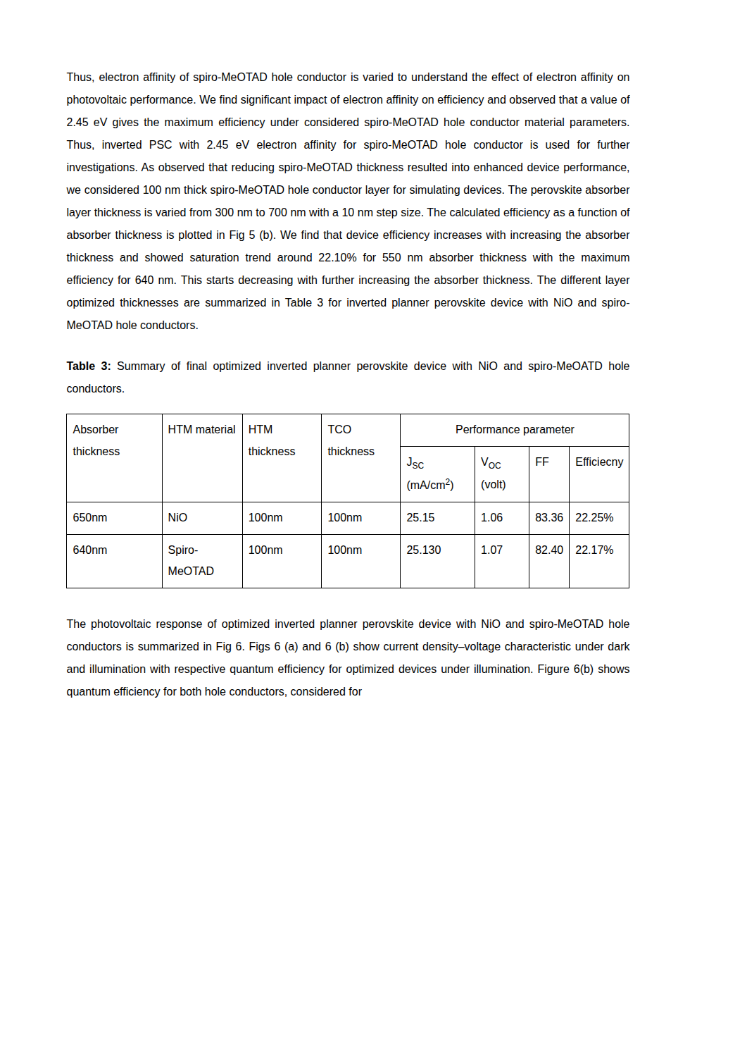Thus, electron affinity of spiro-MeOTAD hole conductor is varied to understand the effect of electron affinity on photovoltaic performance. We find significant impact of electron affinity on efficiency and observed that a value of 2.45 eV gives the maximum efficiency under considered spiro-MeOTAD hole conductor material parameters. Thus, inverted PSC with 2.45 eV electron affinity for spiro-MeOTAD hole conductor is used for further investigations. As observed that reducing spiro-MeOTAD thickness resulted into enhanced device performance, we considered 100 nm thick spiro-MeOTAD hole conductor layer for simulating devices. The perovskite absorber layer thickness is varied from 300 nm to 700 nm with a 10 nm step size. The calculated efficiency as a function of absorber thickness is plotted in Fig 5 (b). We find that device efficiency increases with increasing the absorber thickness and showed saturation trend around 22.10% for 550 nm absorber thickness with the maximum efficiency for 640 nm. This starts decreasing with further increasing the absorber thickness. The different layer optimized thicknesses are summarized in Table 3 for inverted planner perovskite device with NiO and spiro-MeOTAD hole conductors.
Table 3: Summary of final optimized inverted planner perovskite device with NiO and spiro-MeOATD hole conductors.
| Absorber thickness | HTM material | HTM thickness | TCO thickness | Performance parameter |
| J SC (mA/cm 2 ) | V OC (volt) | FF | Efficiecny |
| 650nm | NiO | 100nm | 100nm | 25.15 | 1.06 | 83.36 | 22.25% |
| 640nm | Spiro-MeOTAD | 100nm | 100nm | 25.130 | 1.07 | 82.40 | 22.17% |
The photovoltaic response of optimized inverted planner perovskite device with NiO and spiro-MeOTAD hole conductors is summarized in Fig 6. Figs 6 (a) and 6 (b) show current density–voltage characteristic under dark and illumination with respective quantum efficiency for optimized devices under illumination. Figure 6(b) shows quantum efficiency for both hole conductors, considered for